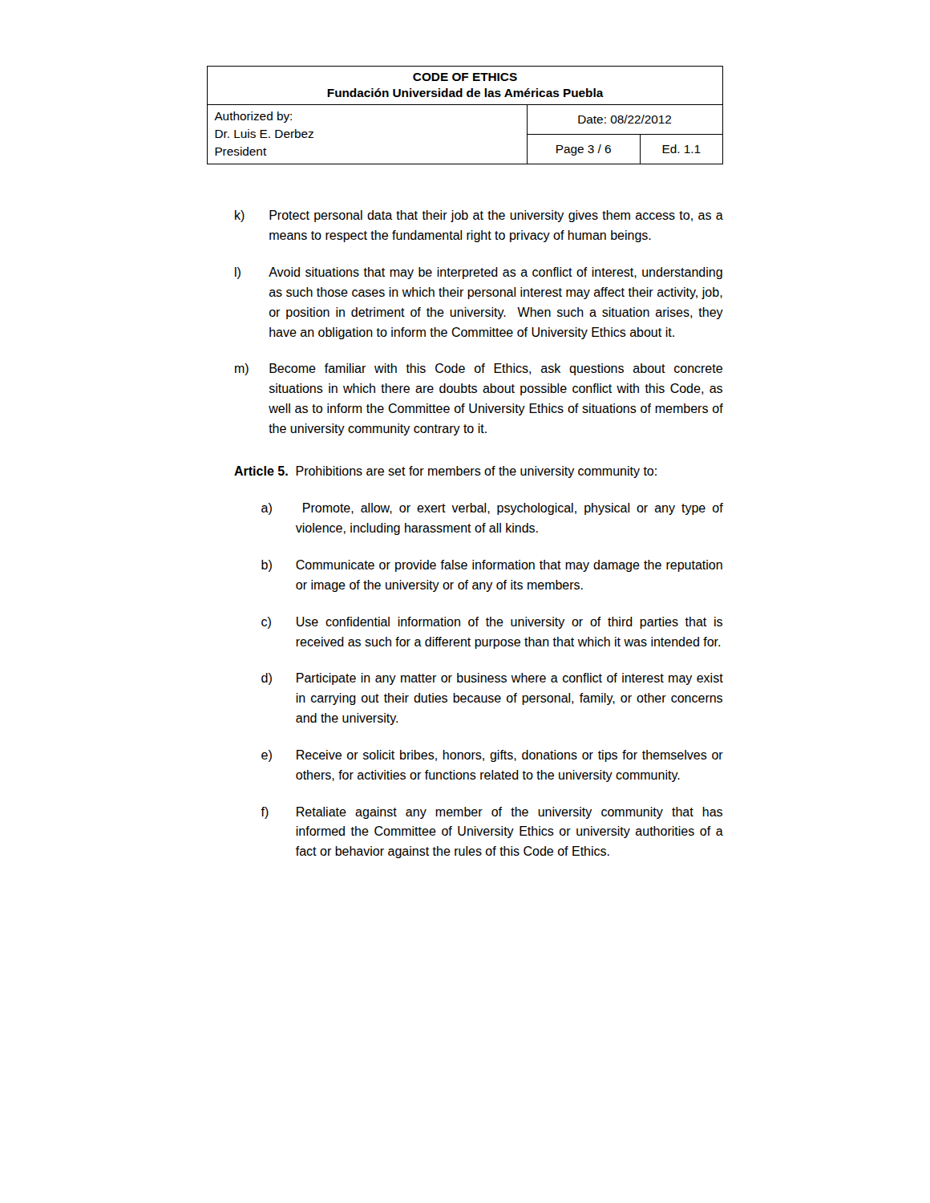| CODE OF ETHICS Fundación Universidad de las Américas Puebla |
| Authorized by: Dr. Luis E. Derbez President | Date: 08/22/2012 |
| Page 3 / 6 | Ed. 1.1 |
k) Protect personal data that their job at the university gives them access to, as a means to respect the fundamental right to privacy of human beings.
l) Avoid situations that may be interpreted as a conflict of interest, understanding as such those cases in which their personal interest may affect their activity, job, or position in detriment of the university. When such a situation arises, they have an obligation to inform the Committee of University Ethics about it.
m) Become familiar with this Code of Ethics, ask questions about concrete situations in which there are doubts about possible conflict with this Code, as well as to inform the Committee of University Ethics of situations of members of the university community contrary to it.
Article 5. Prohibitions are set for members of the university community to:
a) Promote, allow, or exert verbal, psychological, physical or any type of violence, including harassment of all kinds.
b) Communicate or provide false information that may damage the reputation or image of the university or of any of its members.
c) Use confidential information of the university or of third parties that is received as such for a different purpose than that which it was intended for.
d) Participate in any matter or business where a conflict of interest may exist in carrying out their duties because of personal, family, or other concerns and the university.
e) Receive or solicit bribes, honors, gifts, donations or tips for themselves or others, for activities or functions related to the university community.
f) Retaliate against any member of the university community that has informed the Committee of University Ethics or university authorities of a fact or behavior against the rules of this Code of Ethics.